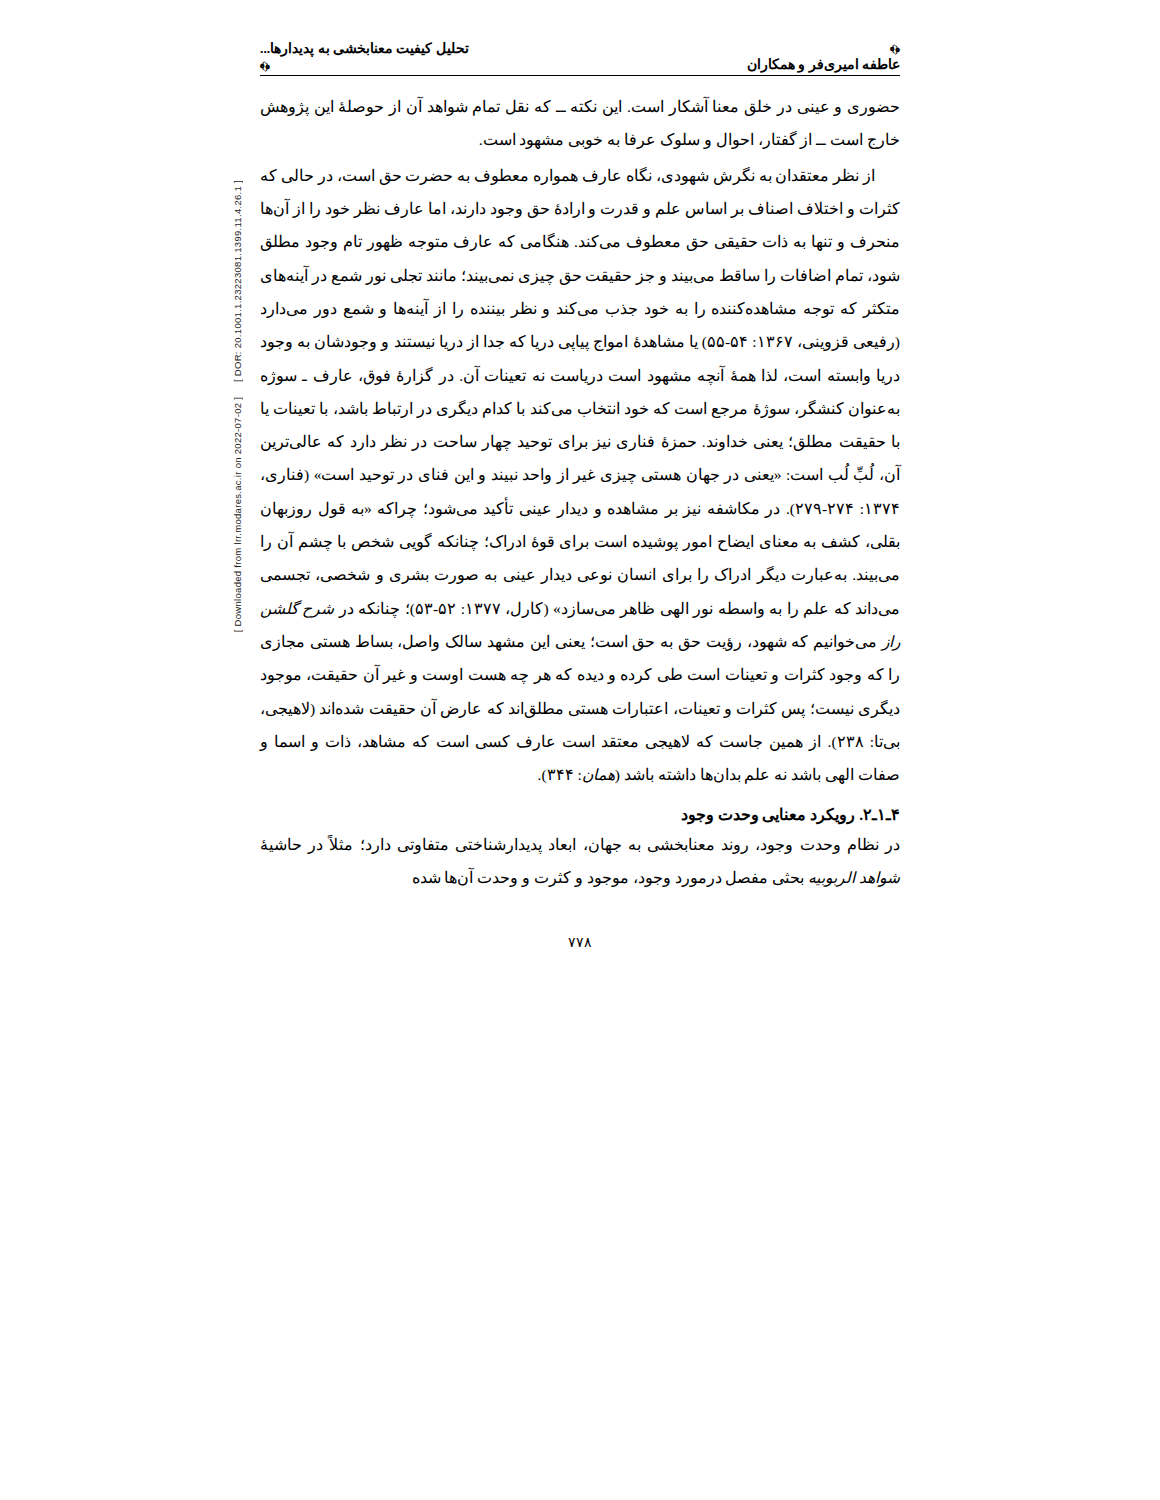[ DOR: 20.1001.1.23223081.1399.11.4.26.1 ] [ Downloaded from lrr.modares.ac.ir on 2022-07-02 ]
﴿﴾
عاطفه امیری‌فر و همکاران
تحلیل کیفیت معنابخشی به پدیدارها...
﴿﴾
حضوری و عینی در خلق معنا آشکار است. این نکته ــ که نقل تمام شواهد آن از حوصلۀ این پژوهش خارج است ــ از گفتار، احوال و سلوک عرفا به خوبی مشهود است.
از نظر معتقدان به نگرش شهودی، نگاه عارف همواره معطوف به حضرت حق است، در حالی که کثرات و اختلاف اصناف بر اساس علم و قدرت و ارادۀ حق وجود دارند، اما عارف نظر خود را از آن‌ها منحرف و تنها به ذات حقیقی حق معطوف می‌کند. هنگامی که عارف متوجه ظهور تام وجود مطلق شود، تمام اضافات را ساقط می‌بیند و جز حقیقت حق چیزی نمی‌بیند؛ مانند تجلی نور شمع در آینه‌های متکثر که توجه مشاهده‌کننده را به خود جذب می‌کند و نظر بیننده را از آینه‌ها و شمع دور می‌دارد (رفیعی قزوینی، ۱۳۶۷: ۵۴-۵۵) یا مشاهدۀ امواج پیاپی دریا که جدا از دریا نیستند و وجودشان به وجود دریا وابسته است، لذا همۀ آنچه مشهود است دریاست نه تعینات آن. در گزارۀ فوق، عارف ـ سوژه به‌عنوان کنشگر، سوژۀ مرجع است که خود انتخاب می‌کند با کدام دیگری در ارتباط باشد، با تعینات یا با حقیقت مطلق؛ یعنی خداوند. حمزۀ فناری نیز برای توحید چهار ساحت در نظر دارد که عالی‌ترین آن، لُبِّ لُب است: «یعنی در جهان هستی چیزی غیر از واحد نبیند و این فنای در توحید است» (فناری، ۱۳۷۴: ۲۷۴-۲۷۹). در مکاشفه نیز بر مشاهده و دیدار عینی تأکید می‌شود؛ چراکه «به قول روزبهان بقلی، کشف به معنای ایضاح امور پوشیده است برای قوۀ ادراک؛ چنانکه گویی شخص با چشم آن را می‌بیند. به‌عبارت دیگر ادراک را برای انسان نوعی دیدار عینی به صورت بشری و شخصی، تجسمی می‌داند که علم را به واسطه نور الهی ظاهر می‌سازد» (کارل، ۱۳۷۷: ۵۲-۵۳)؛ چنانکه در شرح گلشن راز می‌خوانیم که شهود، رؤیت حق به حق است؛ یعنی این مشهد سالک واصل، بساط هستی مجازی را که وجود کثرات و تعینات است طی کرده و دیده که هر چه هست اوست و غیر آن حقیقت، موجود دیگری نیست؛ پس کثرات و تعینات، اعتبارات هستی مطلق‌اند که عارض آن حقیقت شده‌اند (لاهیجی، بی‌تا: ۲۳۸). از همین جاست که لاهیجی معتقد است عارف کسی است که مشاهد، ذات و اسما و صفات الهی باشد نه علم بدان‌ها داشته باشد (همان: ۳۴۴).
۴ـ۱ـ۲. رویکرد معنایی وحدت وجود
در نظام وحدت وجود، روند معنابخشی به جهان، ابعاد پدیدارشناختی متفاوتی دارد؛ مثلاً در حاشیۀ شواهد الربوبیه بحثی مفصل درمورد وجود، موجود و کثرت و وحدت آن‌ها شده
۷۷۸